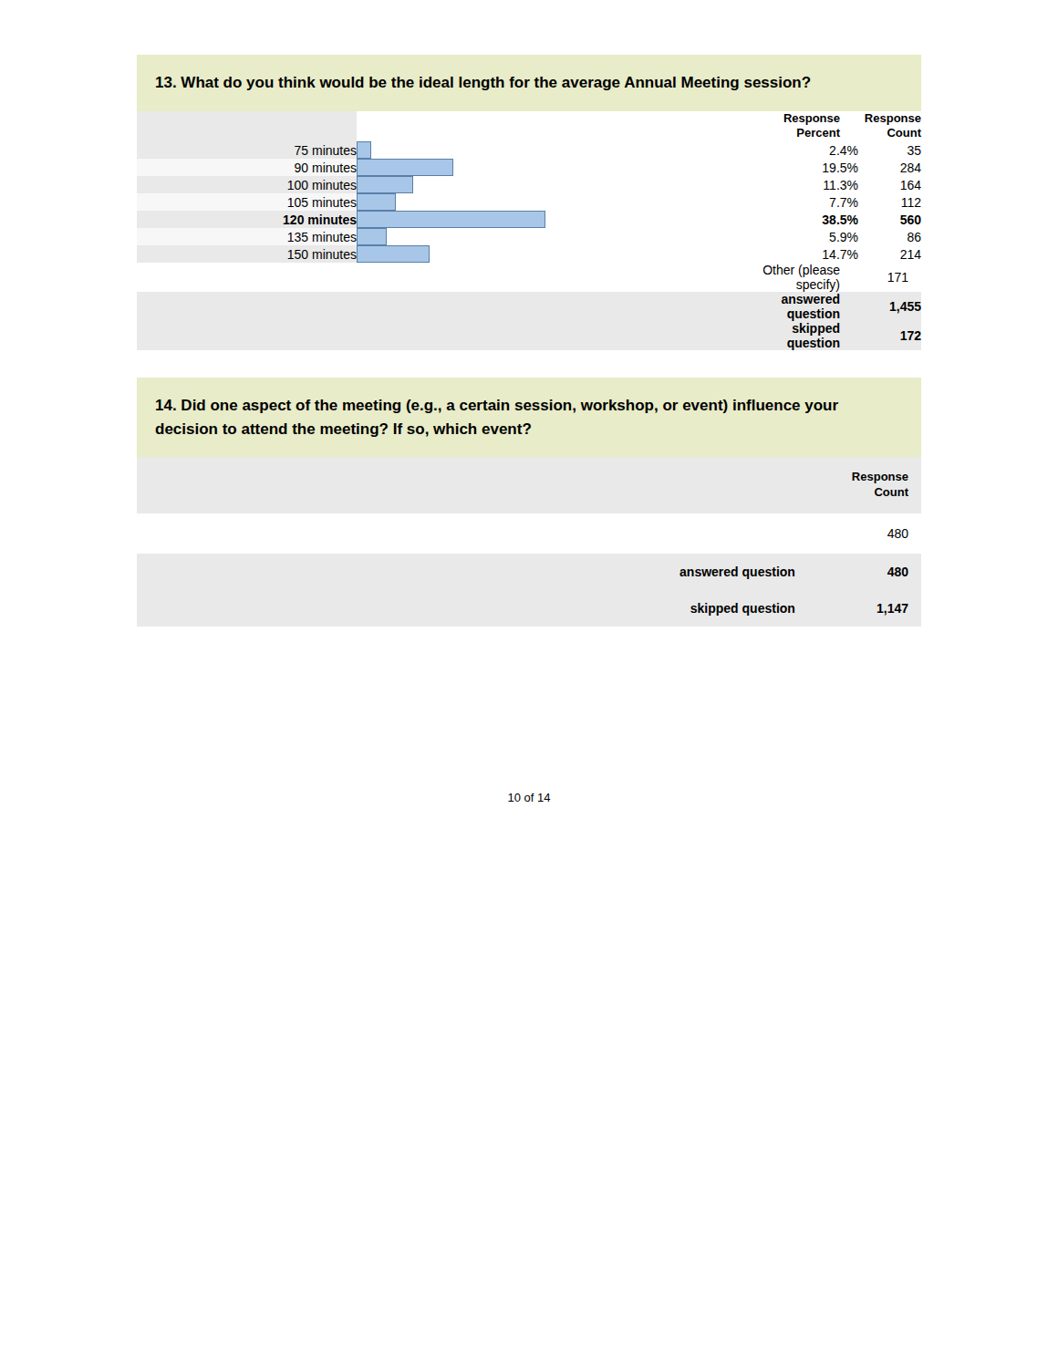13. What do you think would be the ideal length for the average Annual Meeting session?
| | | Response Percent | Response Count |
| 75 minutes | | 2.4% | 35 |
| 90 minutes | | 19.5% | 284 |
| 100 minutes | | 11.3% | 164 |
| 105 minutes | | 7.7% | 112 |
| 120 minutes | | 38.5% | 560 |
| 135 minutes | | 5.9% | 86 |
| 150 minutes | | 14.7% | 214 |
| | | Other (please specify) | 171 |
| | | answered question | 1,455 |
| | | skipped question | 172 |
14. Did one aspect of the meeting (e.g., a certain session, workshop, or event) influence your decision to attend the meeting? If so, which event?
| | Response Count |
| | 480 |
| answered question | 480 |
| skipped question | 1,147 |
10 of 14